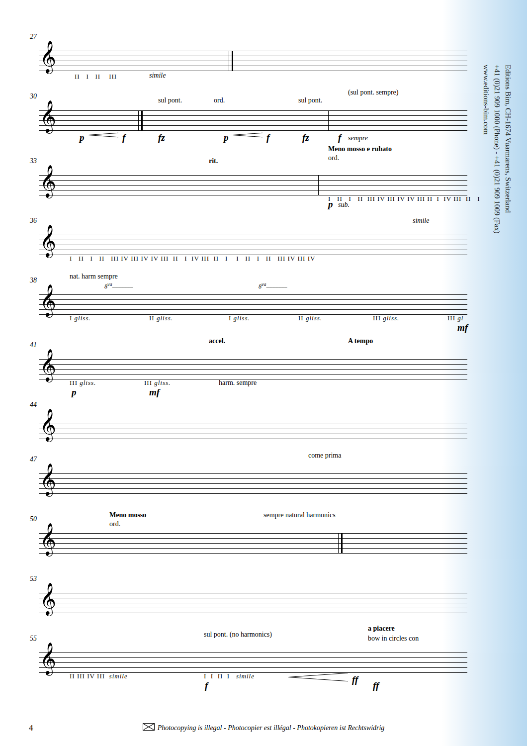Editions Bim, CH-1674 Vuarmarens, Switzerland
+41 (0)21 909 1000 (Phone) - +41 (0)21 909 1009 (Fax)
www.editions-bim.com
27
𝄞
II I II III
simile
30
𝄞
sul pont.
ord.
sul pont.
(sul pont. sempre)
p
f
fz
p
f
fz
f
sempre
33
𝄞
Meno mosso e rubato
ord.
rit.
p
sub.
I II I II III IV III IV IV III II I IV III II I
36
𝄞
simile
I II I II III IV III IV IV III II I IV III II I I II I II III IV III IV
38
𝄞
nat. harm sempre
8va–––––––
8va–––––––
I gliss.
II gliss.
I gliss.
II gliss.
III gliss.
III gl
mf
41
𝄞
accel.
A tempo
III gliss.
III gliss.
harm. sempre
p
mf
44
𝄞
47
𝄞
come prima
50
𝄞
Meno mosso
ord.
sempre natural harmonics
53
𝄞
55
𝄞
sul pont. (no harmonics)
a piacere
bow in circles con
II III IV III simile
I I II I simile
f
ff
ff
4
Photocopying is illegal - Photocopier est illégal - Photokopieren ist Rechtswidrig